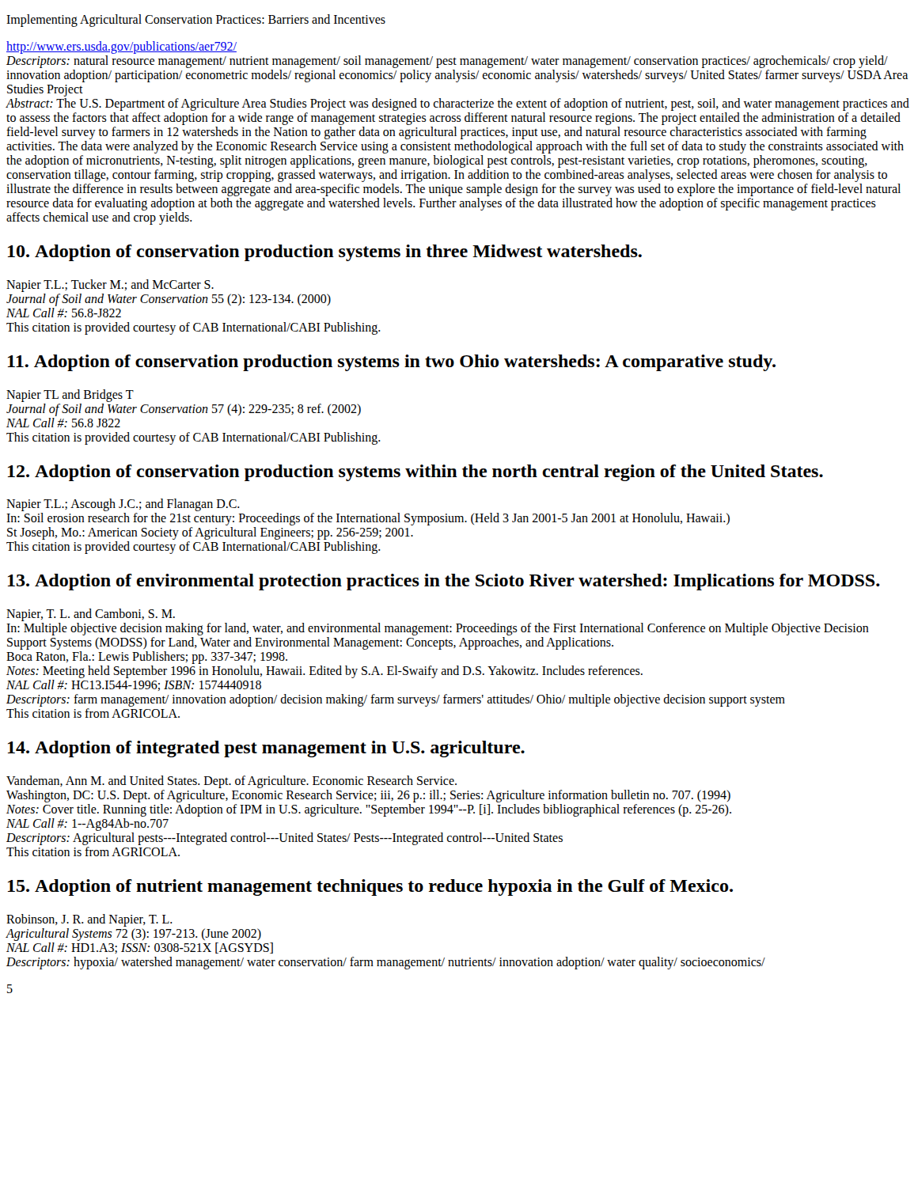Implementing Agricultural Conservation Practices: Barriers and Incentives
http://www.ers.usda.gov/publications/aer792/
Descriptors: natural resource management/ nutrient management/ soil management/ pest management/ water management/ conservation practices/ agrochemicals/ crop yield/ innovation adoption/ participation/ econometric models/ regional economics/ policy analysis/ economic analysis/ watersheds/ surveys/ United States/ farmer surveys/ USDA Area Studies Project
Abstract: The U.S. Department of Agriculture Area Studies Project was designed to characterize the extent of adoption of nutrient, pest, soil, and water management practices and to assess the factors that affect adoption for a wide range of management strategies across different natural resource regions. The project entailed the administration of a detailed field-level survey to farmers in 12 watersheds in the Nation to gather data on agricultural practices, input use, and natural resource characteristics associated with farming activities. The data were analyzed by the Economic Research Service using a consistent methodological approach with the full set of data to study the constraints associated with the adoption of micronutrients, N-testing, split nitrogen applications, green manure, biological pest controls, pest-resistant varieties, crop rotations, pheromones, scouting, conservation tillage, contour farming, strip cropping, grassed waterways, and irrigation. In addition to the combined-areas analyses, selected areas were chosen for analysis to illustrate the difference in results between aggregate and area-specific models. The unique sample design for the survey was used to explore the importance of field-level natural resource data for evaluating adoption at both the aggregate and watershed levels. Further analyses of the data illustrated how the adoption of specific management practices affects chemical use and crop yields.
10. Adoption of conservation production systems in three Midwest watersheds.
Napier T.L.; Tucker M.; and McCarter S.
Journal of Soil and Water Conservation 55 (2): 123-134. (2000)
NAL Call #: 56.8-J822
This citation is provided courtesy of CAB International/CABI Publishing.
11. Adoption of conservation production systems in two Ohio watersheds: A comparative study.
Napier TL and Bridges T
Journal of Soil and Water Conservation 57 (4): 229-235; 8 ref. (2002)
NAL Call #: 56.8 J822
This citation is provided courtesy of CAB International/CABI Publishing.
12. Adoption of conservation production systems within the north central region of the United States.
Napier T.L.; Ascough J.C.; and Flanagan D.C.
In: Soil erosion research for the 21st century: Proceedings of the International Symposium. (Held 3 Jan 2001-5 Jan 2001 at Honolulu, Hawaii.)
St Joseph, Mo.: American Society of Agricultural Engineers; pp. 256-259; 2001.
This citation is provided courtesy of CAB International/CABI Publishing.
13. Adoption of environmental protection practices in the Scioto River watershed: Implications for MODSS.
Napier, T. L. and Camboni, S. M.
In: Multiple objective decision making for land, water, and environmental management: Proceedings of the First International Conference on Multiple Objective Decision Support Systems (MODSS) for Land, Water and Environmental Management: Concepts, Approaches, and Applications.
Boca Raton, Fla.: Lewis Publishers; pp. 337-347; 1998.
Notes: Meeting held September 1996 in Honolulu, Hawaii. Edited by S.A. El-Swaify and D.S. Yakowitz. Includes references.
NAL Call #: HC13.I544-1996; ISBN: 1574440918
Descriptors: farm management/ innovation adoption/ decision making/ farm surveys/ farmers' attitudes/ Ohio/ multiple objective decision support system
This citation is from AGRICOLA.
14. Adoption of integrated pest management in U.S. agriculture.
Vandeman, Ann M. and United States. Dept. of Agriculture. Economic Research Service.
Washington, DC: U.S. Dept. of Agriculture, Economic Research Service; iii, 26 p.: ill.; Series: Agriculture information bulletin no. 707. (1994)
Notes: Cover title. Running title: Adoption of IPM in U.S. agriculture. "September 1994"--P. [i]. Includes bibliographical references (p. 25-26).
NAL Call #: 1--Ag84Ab-no.707
Descriptors: Agricultural pests---Integrated control---United States/ Pests---Integrated control---United States
This citation is from AGRICOLA.
15. Adoption of nutrient management techniques to reduce hypoxia in the Gulf of Mexico.
Robinson, J. R. and Napier, T. L.
Agricultural Systems 72 (3): 197-213. (June 2002)
NAL Call #: HD1.A3; ISSN: 0308-521X [AGSYDS]
Descriptors: hypoxia/ watershed management/ water conservation/ farm management/ nutrients/ innovation adoption/ water quality/ socioeconomics/
5